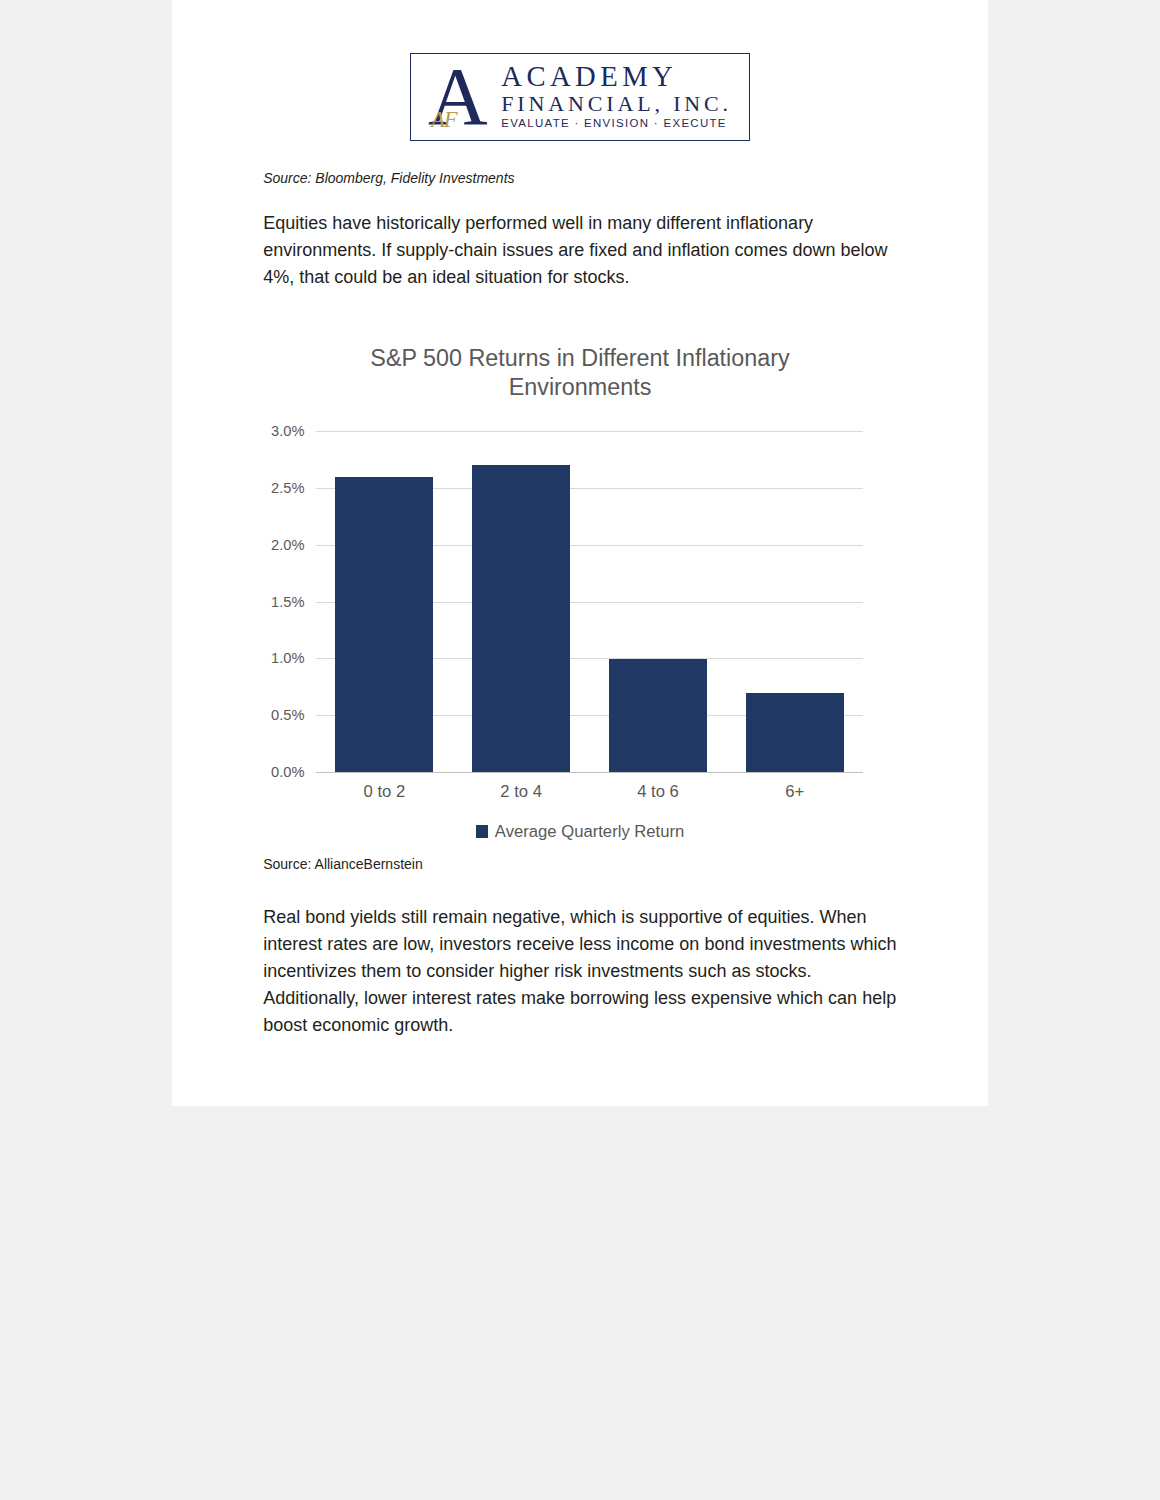AAF
ACADEMY
FINANCIAL, INC.
EVALUATE · ENVISION · EXECUTE
Source: Bloomberg, Fidelity Investments
Equities have historically performed well in many different inflationary environments. If supply-chain issues are fixed and inflation comes down below 4%, that could be an ideal situation for stocks.
S&P 500 Returns in Different Inflationary
Environments
3.0% 2.5% 2.0% 1.5% 1.0% 0.5% 0.0%
0 to 2 2 to 4 4 to 6 6+
Average Quarterly Return
Source: AllianceBernstein
Real bond yields still remain negative, which is supportive of equities. When interest rates are low, investors receive less income on bond investments which incentivizes them to consider higher risk investments such as stocks. Additionally, lower interest rates make borrowing less expensive which can help boost economic growth.